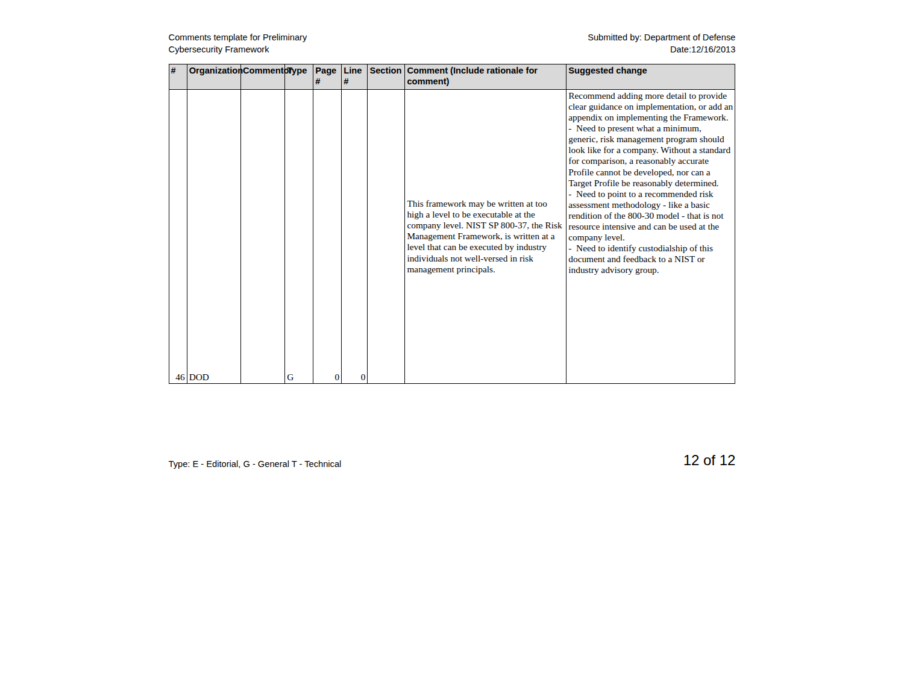Comments template for Preliminary
Cybersecurity Framework
Submitted by: Department of Defense
Date:12/16/2013
| # | Organization | Commentor | Type | Page # | Line # | Section | Comment (Include rationale for comment) | Suggested change |
| --- | --- | --- | --- | --- | --- | --- | --- | --- |
| 46 | DOD | | G | 0 | 0 | | This framework may be written at too high a level to be executable at the company level. NIST SP 800-37, the Risk Management Framework, is written at a level that can be executed by industry individuals not well-versed in risk management principals. | Recommend adding more detail to provide clear guidance on implementation, or add an appendix on implementing the Framework. - Need to present what a minimum, generic, risk management program should look like for a company. Without a standard for comparison, a reasonably accurate Profile cannot be developed, nor can a Target Profile be reasonably determined. - Need to point to a recommended risk assessment methodology - like a basic rendition of the 800-30 model - that is not resource intensive and can be used at the company level. - Need to identify custodialship of this document and feedback to a NIST or industry advisory group. |
Type: E - Editorial, G - General T - Technical
12 of 12